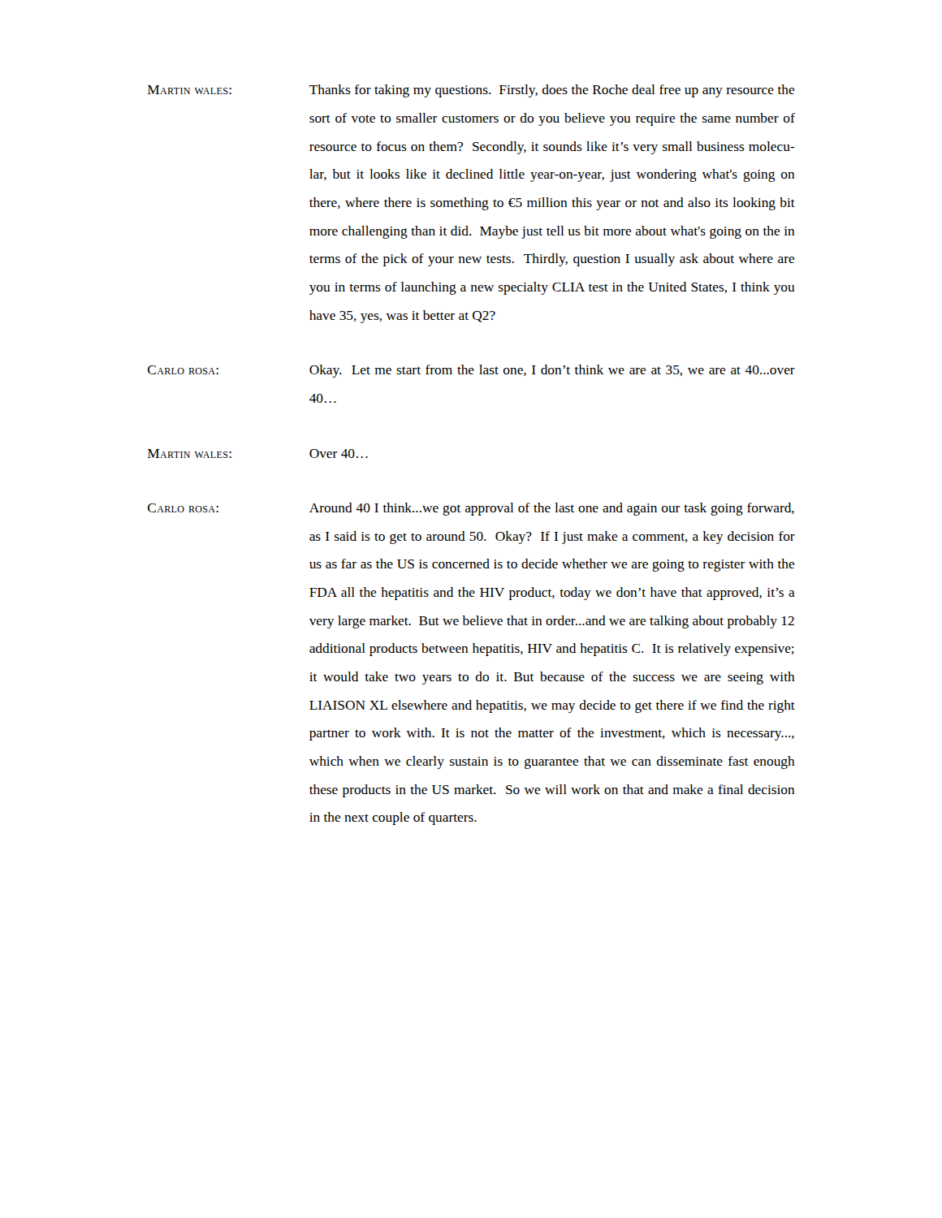Martin Wales:
Thanks for taking my questions. Firstly, does the Roche deal free up any resource the sort of vote to smaller customers or do you believe you require the same number of resource to focus on them? Secondly, it sounds like it’s very small business molecular, but it looks like it declined little year-on-year, just wondering what's going on there, where there is something to €5 million this year or not and also its looking bit more challenging than it did. Maybe just tell us bit more about what's going on the in terms of the pick of your new tests. Thirdly, question I usually ask about where are you in terms of launching a new specialty CLIA test in the United States, I think you have 35, yes, was it better at Q2?
Carlo Rosa:
Okay. Let me start from the last one, I don’t think we are at 35, we are at 40...over 40…
Martin Wales:
Over 40…
Carlo Rosa:
Around 40 I think...we got approval of the last one and again our task going forward, as I said is to get to around 50. Okay? If I just make a comment, a key decision for us as far as the US is concerned is to decide whether we are going to register with the FDA all the hepatitis and the HIV product, today we don’t have that approved, it’s a very large market. But we believe that in order...and we are talking about probably 12 additional products between hepatitis, HIV and hepatitis C. It is relatively expensive; it would take two years to do it. But because of the success we are seeing with LIAISON XL elsewhere and hepatitis, we may decide to get there if we find the right partner to work with. It is not the matter of the investment, which is necessary..., which when we clearly sustain is to guarantee that we can disseminate fast enough these products in the US market. So we will work on that and make a final decision in the next couple of quarters.